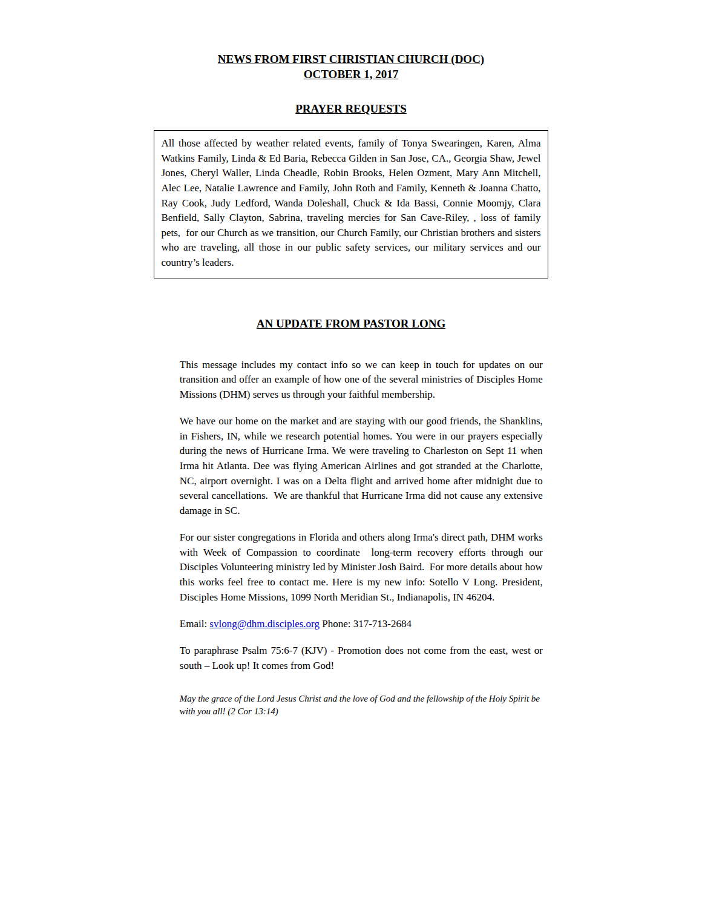NEWS FROM FIRST CHRISTIAN CHURCH (DOC)
OCTOBER 1, 2017
PRAYER REQUESTS
All those affected by weather related events, family of Tonya Swearingen, Karen, Alma Watkins Family, Linda & Ed Baria, Rebecca Gilden in San Jose, CA., Georgia Shaw, Jewel Jones, Cheryl Waller, Linda Cheadle, Robin Brooks, Helen Ozment, Mary Ann Mitchell, Alec Lee, Natalie Lawrence and Family, John Roth and Family, Kenneth & Joanna Chatto, Ray Cook, Judy Ledford, Wanda Doleshall, Chuck & Ida Bassi, Connie Moomjy, Clara Benfield, Sally Clayton, Sabrina, traveling mercies for San Cave-Riley, , loss of family pets, for our Church as we transition, our Church Family, our Christian brothers and sisters who are traveling, all those in our public safety services, our military services and our country’s leaders.
AN UPDATE FROM PASTOR LONG
This message includes my contact info so we can keep in touch for updates on our transition and offer an example of how one of the several ministries of Disciples Home Missions (DHM) serves us through your faithful membership.
We have our home on the market and are staying with our good friends, the Shanklins, in Fishers, IN, while we research potential homes. You were in our prayers especially during the news of Hurricane Irma. We were traveling to Charleston on Sept 11 when Irma hit Atlanta. Dee was flying American Airlines and got stranded at the Charlotte, NC, airport overnight. I was on a Delta flight and arrived home after midnight due to several cancellations. We are thankful that Hurricane Irma did not cause any extensive damage in SC.
For our sister congregations in Florida and others along Irma's direct path, DHM works with Week of Compassion to coordinate long-term recovery efforts through our Disciples Volunteering ministry led by Minister Josh Baird. For more details about how this works feel free to contact me. Here is my new info: Sotello V Long. President, Disciples Home Missions, 1099 North Meridian St., Indianapolis, IN 46204.
Email: svlong@dhm.disciples.org Phone: 317-713-2684
To paraphrase Psalm 75:6-7 (KJV) - Promotion does not come from the east, west or south – Look up! It comes from God!
May the grace of the Lord Jesus Christ and the love of God and the fellowship of the Holy Spirit be with you all! (2 Cor 13:14)